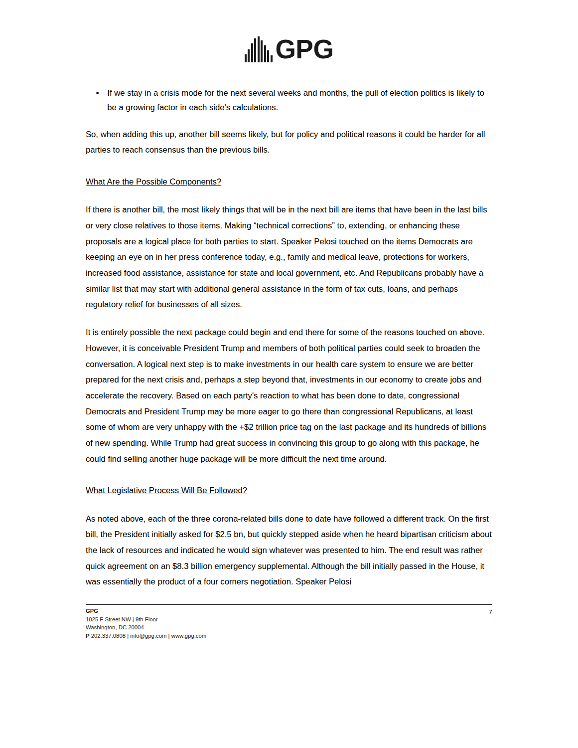GPG
If we stay in a crisis mode for the next several weeks and months, the pull of election politics is likely to be a growing factor in each side's calculations.
So, when adding this up, another bill seems likely, but for policy and political reasons it could be harder for all parties to reach consensus than the previous bills.
What Are the Possible Components?
If there is another bill, the most likely things that will be in the next bill are items that have been in the last bills or very close relatives to those items. Making “technical corrections” to, extending, or enhancing these proposals are a logical place for both parties to start. Speaker Pelosi touched on the items Democrats are keeping an eye on in her press conference today, e.g., family and medical leave, protections for workers, increased food assistance, assistance for state and local government, etc. And Republicans probably have a similar list that may start with additional general assistance in the form of tax cuts, loans, and perhaps regulatory relief for businesses of all sizes.
It is entirely possible the next package could begin and end there for some of the reasons touched on above. However, it is conceivable President Trump and members of both political parties could seek to broaden the conversation. A logical next step is to make investments in our health care system to ensure we are better prepared for the next crisis and, perhaps a step beyond that, investments in our economy to create jobs and accelerate the recovery. Based on each party's reaction to what has been done to date, congressional Democrats and President Trump may be more eager to go there than congressional Republicans, at least some of whom are very unhappy with the +$2 trillion price tag on the last package and its hundreds of billions of new spending. While Trump had great success in convincing this group to go along with this package, he could find selling another huge package will be more difficult the next time around.
What Legislative Process Will Be Followed?
As noted above, each of the three corona-related bills done to date have followed a different track. On the first bill, the President initially asked for $2.5 bn, but quickly stepped aside when he heard bipartisan criticism about the lack of resources and indicated he would sign whatever was presented to him. The end result was rather quick agreement on an $8.3 billion emergency supplemental. Although the bill initially passed in the House, it was essentially the product of a four corners negotiation. Speaker Pelosi
7
GPG
1025 F Street NW | 9th Floor
Washington, DC 20004
P 202.337.0808 | info@gpg.com | www.gpg.com